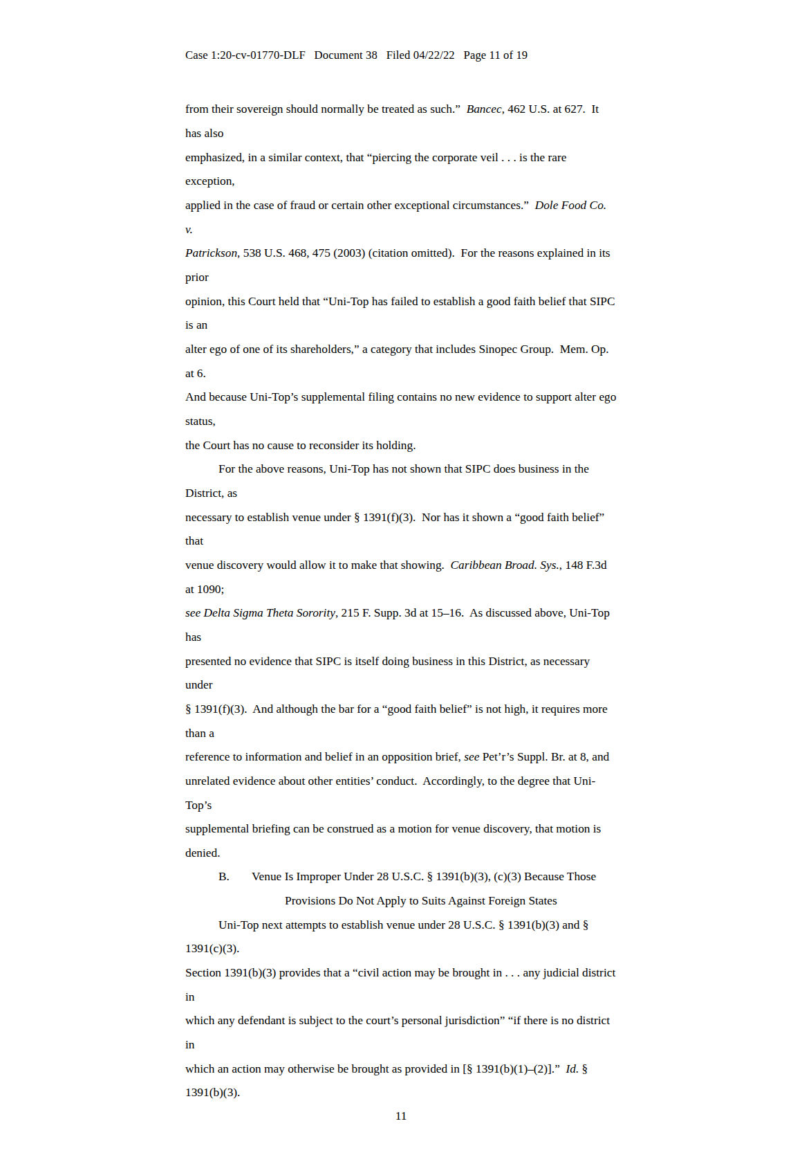Case 1:20-cv-01770-DLF Document 38 Filed 04/22/22 Page 11 of 19
from their sovereign should normally be treated as such.” Bancec, 462 U.S. at 627. It has also
emphasized, in a similar context, that “piercing the corporate veil . . . is the rare exception,
applied in the case of fraud or certain other exceptional circumstances.” Dole Food Co. v.
Patrickson, 538 U.S. 468, 475 (2003) (citation omitted). For the reasons explained in its prior
opinion, this Court held that “Uni-Top has failed to establish a good faith belief that SIPC is an
alter ego of one of its shareholders,” a category that includes Sinopec Group. Mem. Op. at 6.
And because Uni-Top’s supplemental filing contains no new evidence to support alter ego status,
the Court has no cause to reconsider its holding.
For the above reasons, Uni-Top has not shown that SIPC does business in the District, as
necessary to establish venue under § 1391(f)(3). Nor has it shown a “good faith belief” that
venue discovery would allow it to make that showing. Caribbean Broad. Sys., 148 F.3d at 1090;
see Delta Sigma Theta Sorority, 215 F. Supp. 3d at 15–16. As discussed above, Uni-Top has
presented no evidence that SIPC is itself doing business in this District, as necessary under
§ 1391(f)(3). And although the bar for a “good faith belief” is not high, it requires more than a
reference to information and belief in an opposition brief, see Pet’r’s Suppl. Br. at 8, and
unrelated evidence about other entities’ conduct. Accordingly, to the degree that Uni-Top’s
supplemental briefing can be construed as a motion for venue discovery, that motion is denied.
B.
Venue Is Improper Under 28 U.S.C. § 1391(b)(3), (c)(3) Because ThoseProvisions Do Not Apply to Suits Against Foreign States
Uni-Top next attempts to establish venue under 28 U.S.C. § 1391(b)(3) and § 1391(c)(3).
Section 1391(b)(3) provides that a “civil action may be brought in . . . any judicial district in
which any defendant is subject to the court’s personal jurisdiction” “if there is no district in
which an action may otherwise be brought as provided in [§ 1391(b)(1)–(2)].” Id. § 1391(b)(3).
11